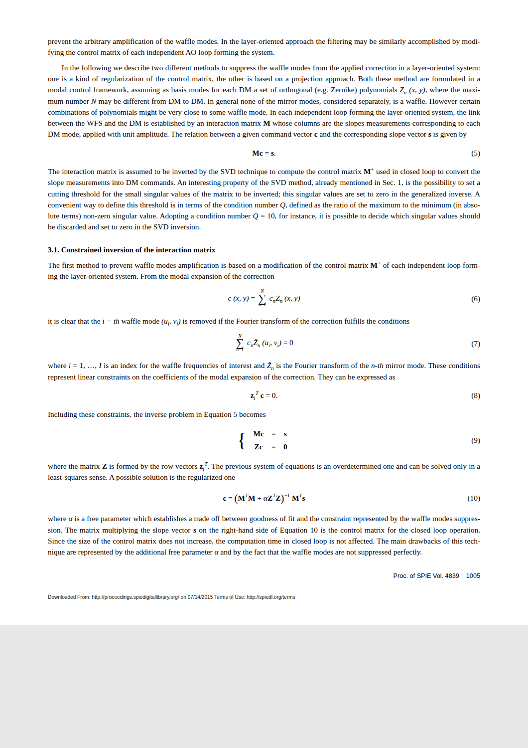prevent the arbitrary amplification of the waffle modes. In the layer-oriented approach the filtering may be similarly accomplished by modifying the control matrix of each independent AO loop forming the system.
In the following we describe two different methods to suppress the waffle modes from the applied correction in a layer-oriented system: one is a kind of regularization of the control matrix, the other is based on a projection approach. Both these method are formulated in a modal control framework, assuming as basis modes for each DM a set of orthogonal (e.g. Zernike) polynomials Zn (x, y), where the maximum number N may be different from DM to DM. In general none of the mirror modes, considered separately, is a waffle. However certain combinations of polynomials might be very close to some waffle mode. In each independent loop forming the layer-oriented system, the link between the WFS and the DM is established by an interaction matrix M whose columns are the slopes measurements corresponding to each DM mode, applied with unit amplitude. The relation between a given command vector c and the corresponding slope vector s is given by
Mc = s.
(5)
The interaction matrix is assumed to be inverted by the SVD technique to compute the control matrix M+ used in closed loop to convert the slope measurements into DM commands. An interesting property of the SVD method, already mentioned in Sec. 1, is the possibility to set a cutting threshold for the small singular values of the matrix to be inverted; this singular values are set to zero in the generalized inverse. A convenient way to define this threshold is in terms of the condition number Q, defined as the ratio of the maximum to the minimum (in absolute terms) non-zero singular value. Adopting a condition number Q = 10, for instance, it is possible to decide which singular values should be discarded and set to zero in the SVD inversion.
3.1. Constrained inversion of the interaction matrix
The first method to prevent waffle modes amplification is based on a modification of the control matrix M+ of each independent loop forming the layer-oriented system. From the modal expansion of the correction
c (x, y) = N∑n=1 cnZn (x, y)
(6)
it is clear that the i − th waffle mode (ui, vi) is removed if the Fourier transform of the correction fulfills the conditions
N∑n=1 cnZ̃n (ui, vi) = 0
(7)
where i = 1, …, I is an index for the waffle frequencies of interest and Z̃n is the Fourier transform of the n-th mirror mode. These conditions represent linear constraints on the coefficients of the modal expansion of the correction. They can be expressed as
ziT c = 0.
(8)
Including these constraints, the inverse problem in Equation 5 becomes
{
| M c | = | s |
| Z c | = | 0 |
(9)
where the matrix Z is formed by the row vectors ziT. The previous system of equations is an overdetermined one and can be solved only in a least-squares sense. A possible solution is the regularized one
c = (MTM + αZTZ)−1 MTs
(10)
where α is a free parameter which establishes a trade off between goodness of fit and the constraint represented by the waffle modes suppression. The matrix multiplying the slope vector s on the right-hand side of Equation 10 is the control matrix for the closed loop operation. Since the size of the control matrix does not increase, the computation time in closed loop is not affected. The main drawbacks of this technique are represented by the additional free parameter α and by the fact that the waffle modes are not suppressed perfectly.
Proc. of SPIE Vol. 4839 1005
Downloaded From: http://proceedings.spiedigitallibrary.org/ on 07/14/2015 Terms of Use: http://spiedl.org/terms